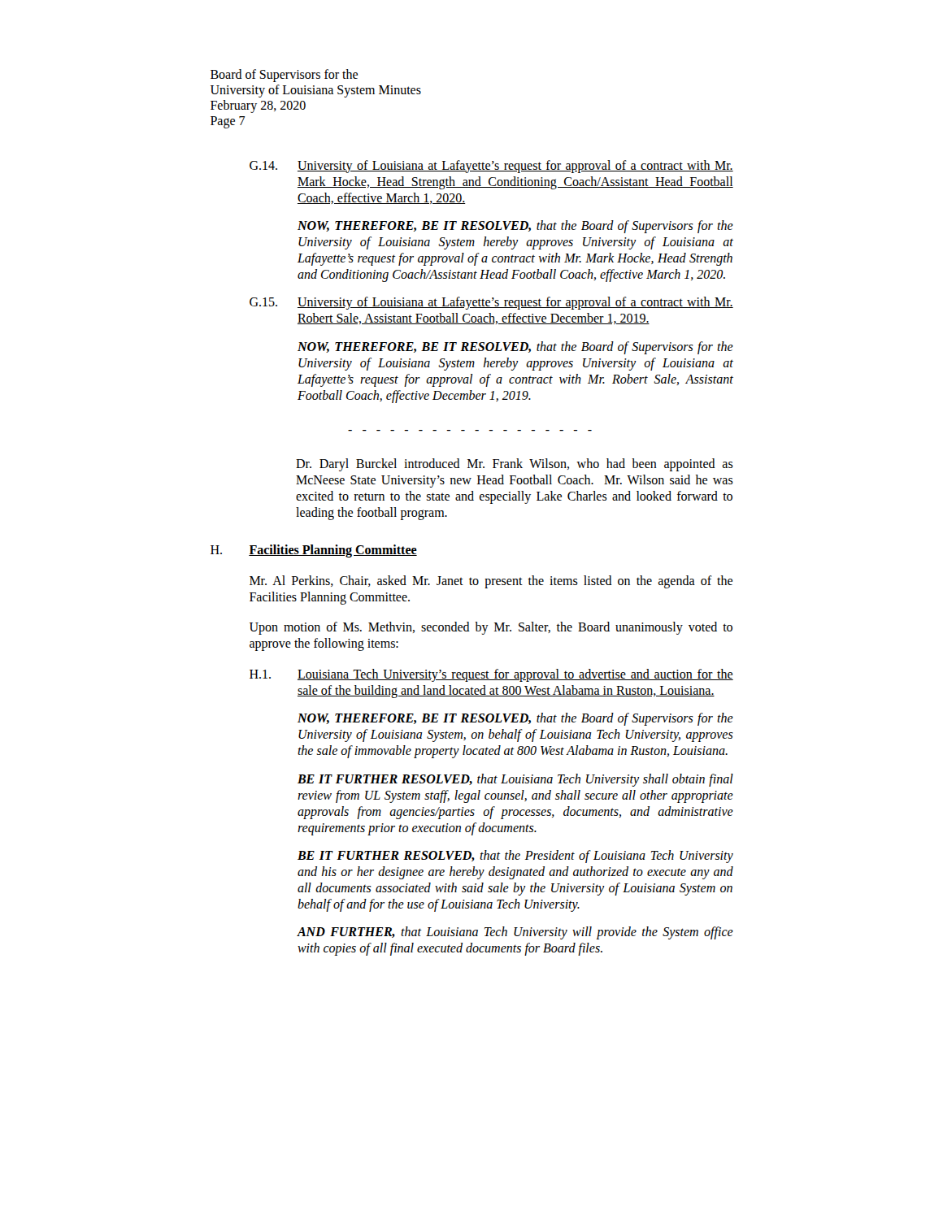Board of Supervisors for the
University of Louisiana System Minutes
February 28, 2020
Page 7
G.14.
University of Louisiana at Lafayette’s request for approval of a contract with Mr. Mark Hocke, Head Strength and Conditioning Coach/Assistant Head Football Coach, effective March 1, 2020.
NOW, THEREFORE, BE IT RESOLVED, that the Board of Supervisors for the University of Louisiana System hereby approves University of Louisiana at Lafayette’s request for approval of a contract with Mr. Mark Hocke, Head Strength and Conditioning Coach/Assistant Head Football Coach, effective March 1, 2020.
G.15.
University of Louisiana at Lafayette’s request for approval of a contract with Mr. Robert Sale, Assistant Football Coach, effective December 1, 2019.
NOW, THEREFORE, BE IT RESOLVED, that the Board of Supervisors for the University of Louisiana System hereby approves University of Louisiana at Lafayette’s request for approval of a contract with Mr. Robert Sale, Assistant Football Coach, effective December 1, 2019.
- - - - - - - - - - - - - - - - - -
Dr. Daryl Burckel introduced Mr. Frank Wilson, who had been appointed as McNeese State University’s new Head Football Coach. Mr. Wilson said he was excited to return to the state and especially Lake Charles and looked forward to leading the football program.
H.
Facilities Planning Committee
Mr. Al Perkins, Chair, asked Mr. Janet to present the items listed on the agenda of the Facilities Planning Committee.
Upon motion of Ms. Methvin, seconded by Mr. Salter, the Board unanimously voted to approve the following items:
H.1.
Louisiana Tech University’s request for approval to advertise and auction for the sale of the building and land located at 800 West Alabama in Ruston, Louisiana.
NOW, THEREFORE, BE IT RESOLVED, that the Board of Supervisors for the University of Louisiana System, on behalf of Louisiana Tech University, approves the sale of immovable property located at 800 West Alabama in Ruston, Louisiana.
BE IT FURTHER RESOLVED, that Louisiana Tech University shall obtain final review from UL System staff, legal counsel, and shall secure all other appropriate approvals from agencies/parties of processes, documents, and administrative requirements prior to execution of documents.
BE IT FURTHER RESOLVED, that the President of Louisiana Tech University and his or her designee are hereby designated and authorized to execute any and all documents associated with said sale by the University of Louisiana System on behalf of and for the use of Louisiana Tech University.
AND FURTHER, that Louisiana Tech University will provide the System office with copies of all final executed documents for Board files.